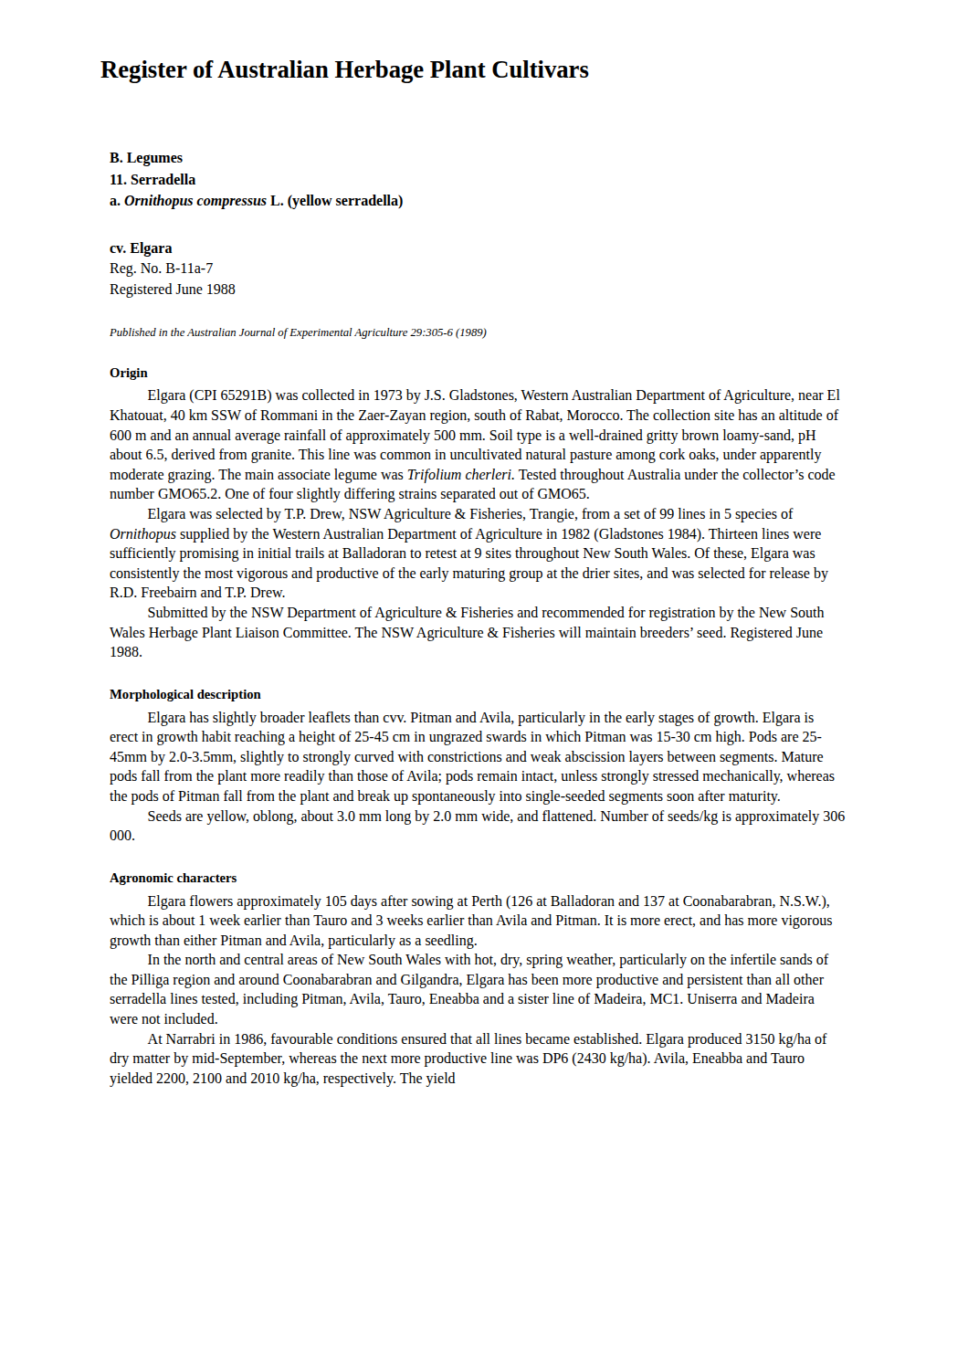Register of Australian Herbage Plant Cultivars
B. Legumes
11. Serradella
a. Ornithopus compressus L. (yellow serradella)
cv. Elgara
Reg. No. B-11a-7
Registered June 1988
Published in the Australian Journal of Experimental Agriculture 29:305-6 (1989)
Origin
Elgara (CPI 65291B) was collected in 1973 by J.S. Gladstones, Western Australian Department of Agriculture, near El Khatouat, 40 km SSW of Rommani in the Zaer-Zayan region, south of Rabat, Morocco. The collection site has an altitude of 600 m and an annual average rainfall of approximately 500 mm. Soil type is a well-drained gritty brown loamy-sand, pH about 6.5, derived from granite. This line was common in uncultivated natural pasture among cork oaks, under apparently moderate grazing. The main associate legume was Trifolium cherleri. Tested throughout Australia under the collector’s code number GMO65.2. One of four slightly differing strains separated out of GMO65.
Elgara was selected by T.P. Drew, NSW Agriculture & Fisheries, Trangie, from a set of 99 lines in 5 species of Ornithopus supplied by the Western Australian Department of Agriculture in 1982 (Gladstones 1984). Thirteen lines were sufficiently promising in initial trails at Balladoran to retest at 9 sites throughout New South Wales. Of these, Elgara was consistently the most vigorous and productive of the early maturing group at the drier sites, and was selected for release by R.D. Freebairn and T.P. Drew.
Submitted by the NSW Department of Agriculture & Fisheries and recommended for registration by the New South Wales Herbage Plant Liaison Committee. The NSW Agriculture & Fisheries will maintain breeders’ seed. Registered June 1988.
Morphological description
Elgara has slightly broader leaflets than cvv. Pitman and Avila, particularly in the early stages of growth. Elgara is erect in growth habit reaching a height of 25-45 cm in ungrazed swards in which Pitman was 15-30 cm high. Pods are 25-45mm by 2.0-3.5mm, slightly to strongly curved with constrictions and weak abscission layers between segments. Mature pods fall from the plant more readily than those of Avila; pods remain intact, unless strongly stressed mechanically, whereas the pods of Pitman fall from the plant and break up spontaneously into single-seeded segments soon after maturity.
Seeds are yellow, oblong, about 3.0 mm long by 2.0 mm wide, and flattened. Number of seeds/kg is approximately 306 000.
Agronomic characters
Elgara flowers approximately 105 days after sowing at Perth (126 at Balladoran and 137 at Coonabarabran, N.S.W.), which is about 1 week earlier than Tauro and 3 weeks earlier than Avila and Pitman. It is more erect, and has more vigorous growth than either Pitman and Avila, particularly as a seedling.
In the north and central areas of New South Wales with hot, dry, spring weather, particularly on the infertile sands of the Pilliga region and around Coonabarabran and Gilgandra, Elgara has been more productive and persistent than all other serradella lines tested, including Pitman, Avila, Tauro, Eneabba and a sister line of Madeira, MC1. Uniserra and Madeira were not included.
At Narrabri in 1986, favourable conditions ensured that all lines became established. Elgara produced 3150 kg/ha of dry matter by mid-September, whereas the next more productive line was DP6 (2430 kg/ha). Avila, Eneabba and Tauro yielded 2200, 2100 and 2010 kg/ha, respectively. The yield